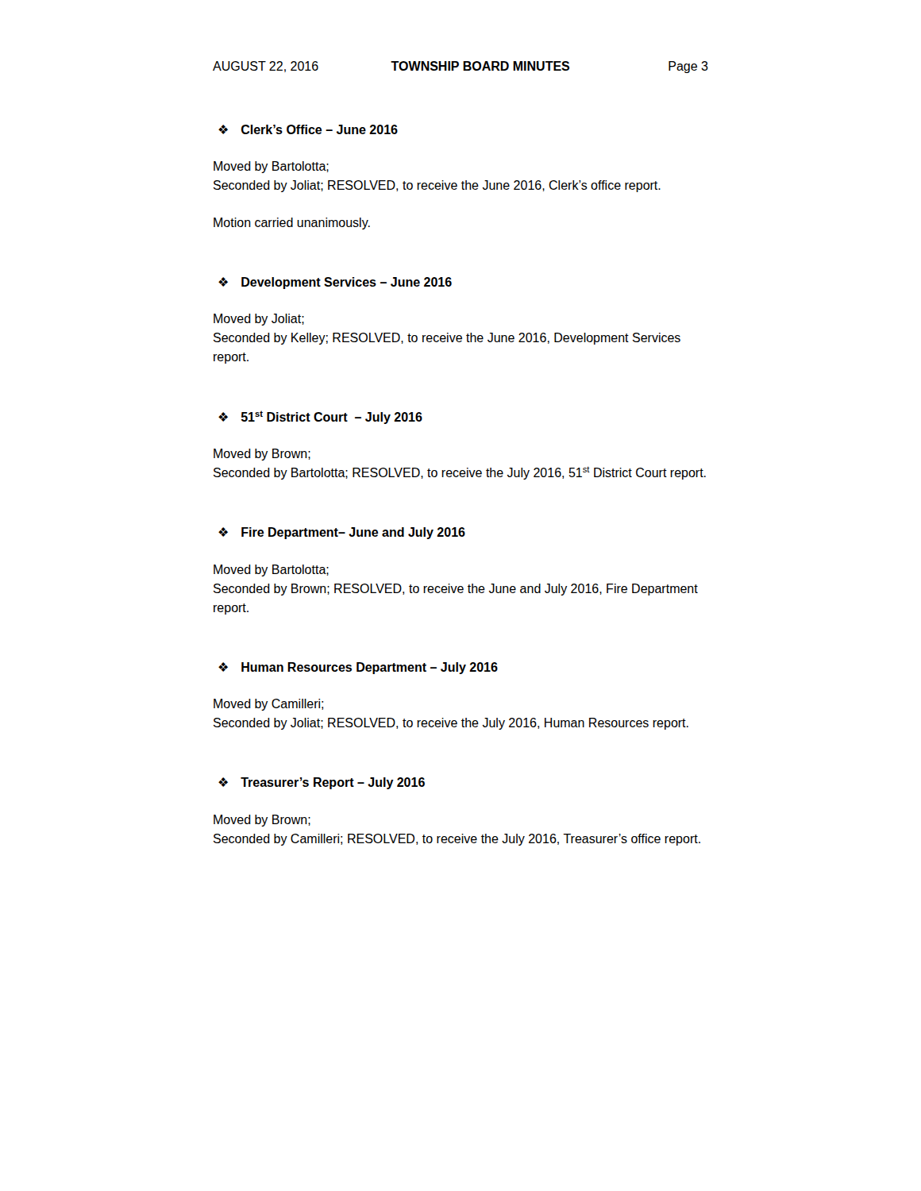AUGUST 22, 2016
TOWNSHIP BOARD MINUTES
Page 3
Clerk’s Office – June 2016
Moved by Bartolotta;
Seconded by Joliat; RESOLVED, to receive the June 2016, Clerk’s office report.
Motion carried unanimously.
Development Services – June 2016
Moved by Joliat;
Seconded by Kelley; RESOLVED, to receive the June 2016, Development Services report.
51st District Court – July 2016
Moved by Brown;
Seconded by Bartolotta; RESOLVED, to receive the July 2016, 51st District Court report.
Fire Department– June and July 2016
Moved by Bartolotta;
Seconded by Brown; RESOLVED, to receive the June and July 2016, Fire Department report.
Human Resources Department – July 2016
Moved by Camilleri;
Seconded by Joliat; RESOLVED, to receive the July 2016, Human Resources report.
Treasurer’s Report – July 2016
Moved by Brown;
Seconded by Camilleri; RESOLVED, to receive the July 2016, Treasurer’s office report.